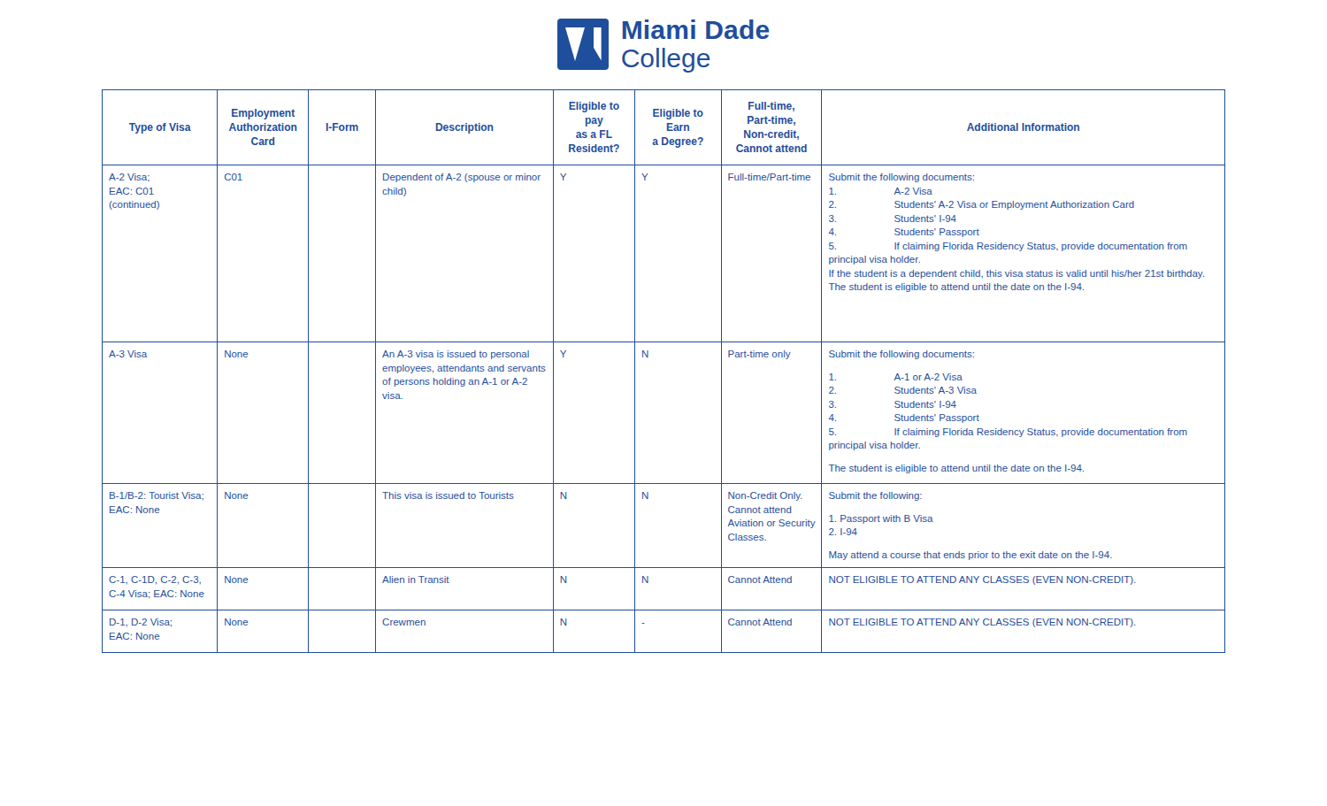Miami Dade
College
| Type of Visa | Employment Authorization Card | I-Form | Description | Eligible to pay as a FL Resident? | Eligible to Earn a Degree? | Full-time, Part-time, Non-credit, Cannot attend | Additional Information |
| --- | --- | --- | --- | --- | --- | --- | --- |
| A-2 Visa; EAC: C01 (continued) | C01 | | Dependent of A-2 (spouse or minor child) | Y | Y | Full-time/Part-time | Submit the following documents: 1. A-2 Visa 2. Students' A-2 Visa or Employment Authorization Card 3. Students' I-94 4. Students' Passport 5. If claiming Florida Residency Status, provide documentation from principal visa holder. If the student is a dependent child, this visa status is valid until his/her 21st birthday. The student is eligible to attend until the date on the I-94. |
| A-3 Visa | None | | An A-3 visa is issued to personal employees, attendants and servants of persons holding an A-1 or A-2 visa. | Y | N | Part-time only | Submit the following documents: 1. A-1 or A-2 Visa 2. Students' A-3 Visa 3. Students' I-94 4. Students' Passport 5. If claiming Florida Residency Status, provide documentation from principal visa holder. The student is eligible to attend until the date on the I-94. |
| B-1/B-2: Tourist Visa; EAC: None | None | | This visa is issued to Tourists | N | N | Non-Credit Only. Cannot attend Aviation or Security Classes. | Submit the following: 1. Passport with B Visa 2. I-94 May attend a course that ends prior to the exit date on the I-94. |
| C-1, C-1D, C-2, C-3, C-4 Visa; EAC: None | None | | Alien in Transit | N | N | Cannot Attend | NOT ELIGIBLE TO ATTEND ANY CLASSES (EVEN NON-CREDIT). |
| D-1, D-2 Visa; EAC: None | None | | Crewmen | N | - | Cannot Attend | NOT ELIGIBLE TO ATTEND ANY CLASSES (EVEN NON-CREDIT). |